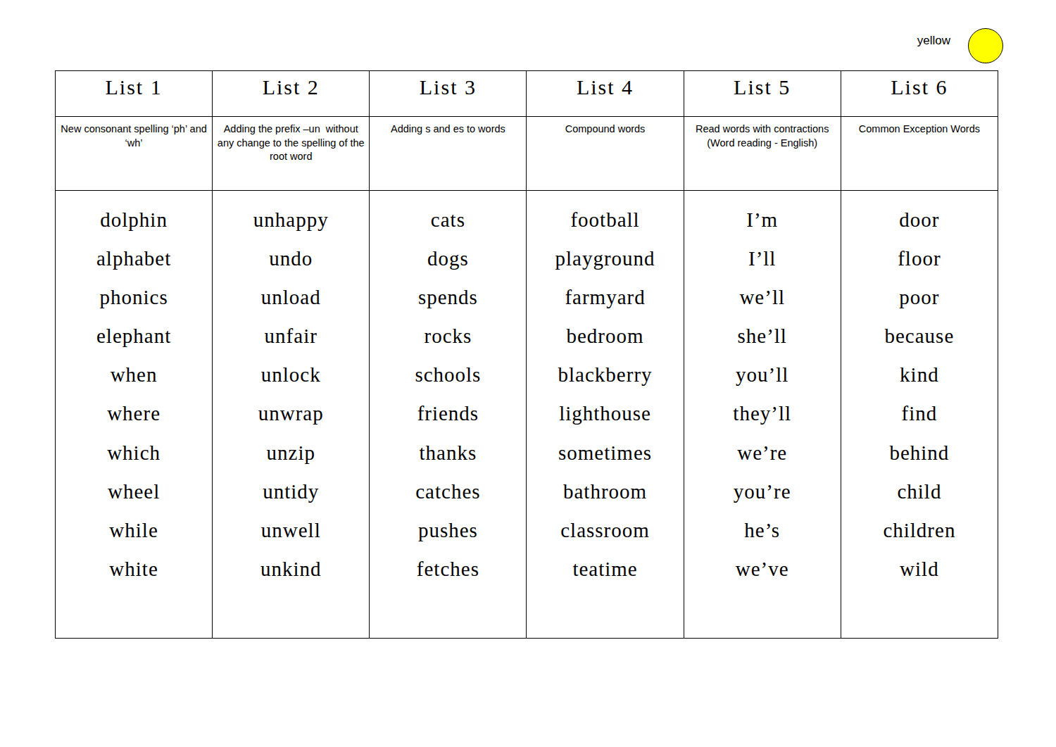yellow
| List 1 | List 2 | List 3 | List 4 | List 5 | List 6 |
| --- | --- | --- | --- | --- | --- |
| New consonant spelling ‘ph’ and ‘wh’ | Adding the prefix –un without any change to the spelling of the root word | Adding s and es to words | Compound words | Read words with contractions (Word reading - English) | Common Exception Words |
| dolphin alphabet phonics elephant when where which wheel while white | unhappy undo unload unfair unlock unwrap unzip untidy unwell unkind | cats dogs spends rocks schools friends thanks catches pushes fetches | football playground farmyard bedroom blackberry lighthouse sometimes bathroom classroom teatime | I’m I’ll we’ll she’ll you’ll they’ll we’re you’re he’s we’ve | door floor poor because kind find behind child children wild |